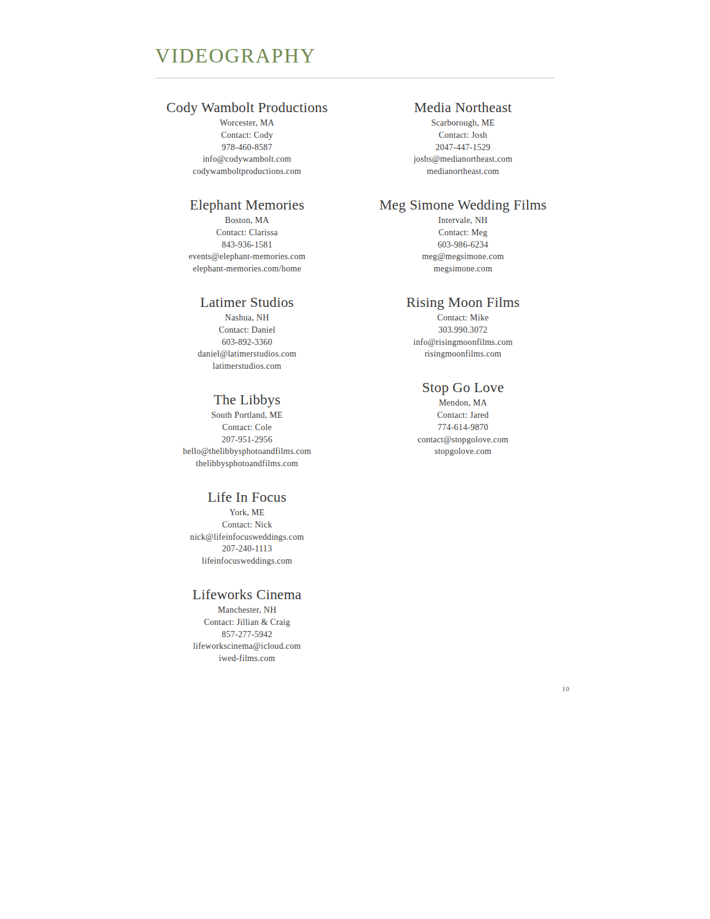VIDEOGRAPHY
Cody Wambolt Productions
Worcester, MA
Contact: Cody
978-460-8587
info@codywambolt.com
codywamboltproductions.com
Elephant Memories
Boston, MA
Contact: Clarissa
843-936-1581
events@elephant-memories.com
elephant-memories.com/home
Latimer Studios
Nashua, NH
Contact: Daniel
603-892-3360
daniel@latimerstudios.com
latimerstudios.com
The Libbys
South Portland, ME
Contact: Cole
207-951-2956
hello@thelibbysphotoandfilms.com
thelibbysphotoandfilms.com
Life In Focus
York, ME
Contact: Nick
nick@lifeinfocusweddings.com
207-240-1113
lifeinfocusweddings.com
Lifeworks Cinema
Manchester, NH
Contact: Jillian & Craig
857-277-5942
lifeworkscinema@icloud.com
iwed-films.com
Media Northeast
Scarborough, ME
Contact: Josh
2047-447-1529
joshs@medianortheast.com
medianortheast.com
Meg Simone Wedding Films
Intervale, NH
Contact: Meg
603-986-6234
meg@megsimone.com
megsimone.com
Rising Moon Films
Contact: Mike
303.990.3072
info@risingmoonfilms.com
risingmoonfilms.com
Stop Go Love
Mendon, MA
Contact: Jared
774-614-9870
contact@stopgolove.com
stopgolove.com
10